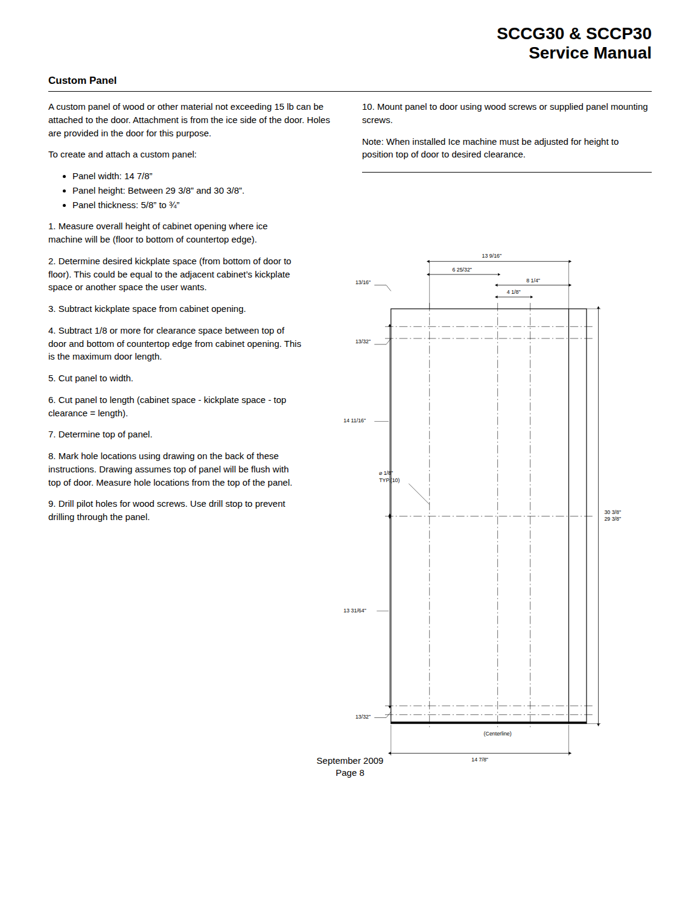SCCG30 & SCCP30
Service Manual
Custom Panel
A custom panel of wood or other material not exceeding 15 lb can be attached to the door. Attachment is from the ice side of the door. Holes are provided in the door for this purpose.
To create and attach a custom panel:
Panel width: 14 7/8”
Panel height: Between 29 3/8” and 30 3/8”.
Panel thickness: 5/8” to ¾”
10. Mount panel to door using wood screws or supplied panel mounting screws.
Note: When installed Ice machine must be adjusted for height to position top of door to desired clearance.
1. Measure overall height of cabinet opening where ice machine will be (floor to bottom of countertop edge).
2. Determine desired kickplate space (from bottom of door to floor). This could be equal to the adjacent cabinet’s kickplate space or another space the user wants.
3. Subtract kickplate space from cabinet opening.
4. Subtract 1/8 or more for clearance space between top of door and bottom of countertop edge from cabinet opening. This is the maximum door length.
5. Cut panel to width.
6. Cut panel to length (cabinet space - kickplate space - top clearance = length).
7. Determine top of panel.
8. Mark hole locations using drawing on the back of these instructions. Drawing assumes top of panel will be flush with top of door. Measure hole locations from the top of the panel.
9. Drill pilot holes for wood screws. Use drill stop to prevent drilling through the panel.
13 9/16" 6 25/32" 8 1/4" 4 1/8" 13/16" 13/32" 14 11/16" ⌀ 1/8" TYP.(10) 13 31/64" 13/32" 30 3/8" 29 3/8" 14 7/8" (Centerline)
September 2009
Page 8